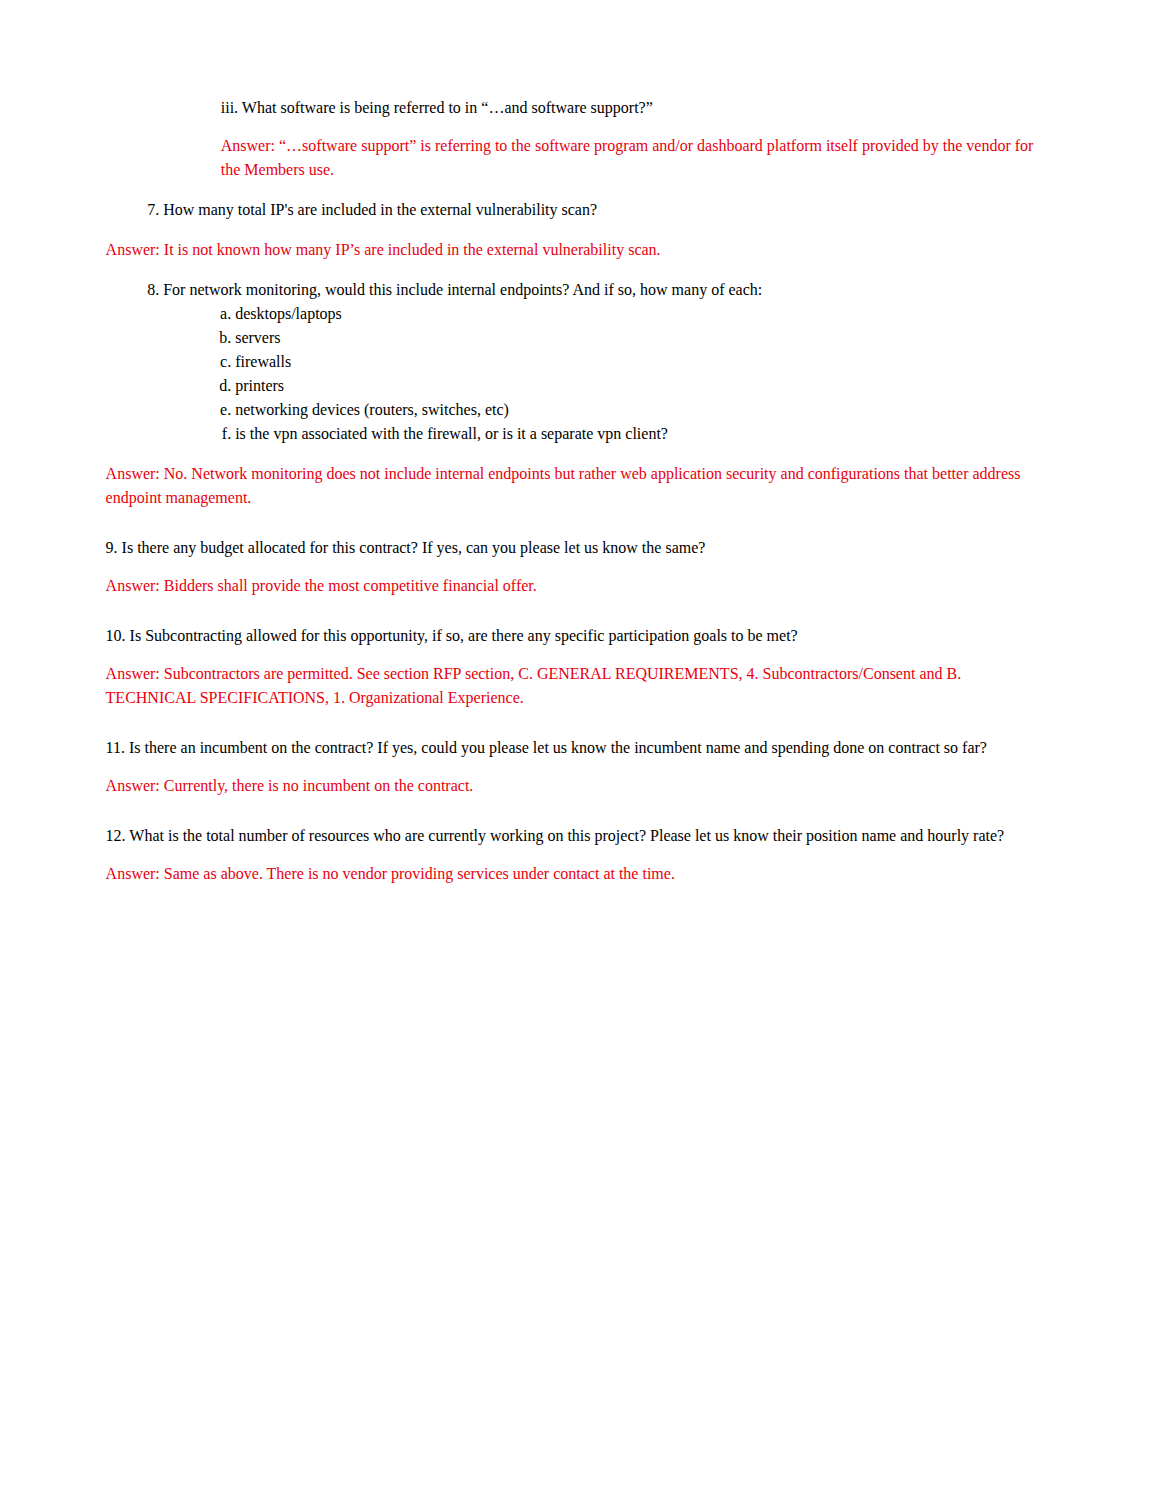iii. What software is being referred to in “…and software support?”
Answer: “…software support” is referring to the software program and/or dashboard platform itself provided by the vendor for the Members use.
How many total IP's are included in the external vulnerability scan?
Answer: It is not known how many IP’s are included in the external vulnerability scan.
For network monitoring, would this include internal endpoints? And if so, how many of each:
desktops/laptops
servers
firewalls
printers
networking devices (routers, switches, etc)
is the vpn associated with the firewall, or is it a separate vpn client?
Answer: No. Network monitoring does not include internal endpoints but rather web application security and configurations that better address endpoint management.
9. Is there any budget allocated for this contract? If yes, can you please let us know the same?
Answer: Bidders shall provide the most competitive financial offer.
10. Is Subcontracting allowed for this opportunity, if so, are there any specific participation goals to be met?
Answer: Subcontractors are permitted. See section RFP section, C. GENERAL REQUIREMENTS, 4. Subcontractors/Consent and B. TECHNICAL SPECIFICATIONS, 1. Organizational Experience.
11. Is there an incumbent on the contract? If yes, could you please let us know the incumbent name and spending done on contract so far?
Answer: Currently, there is no incumbent on the contract.
12. What is the total number of resources who are currently working on this project? Please let us know their position name and hourly rate?
Answer: Same as above. There is no vendor providing services under contact at the time.